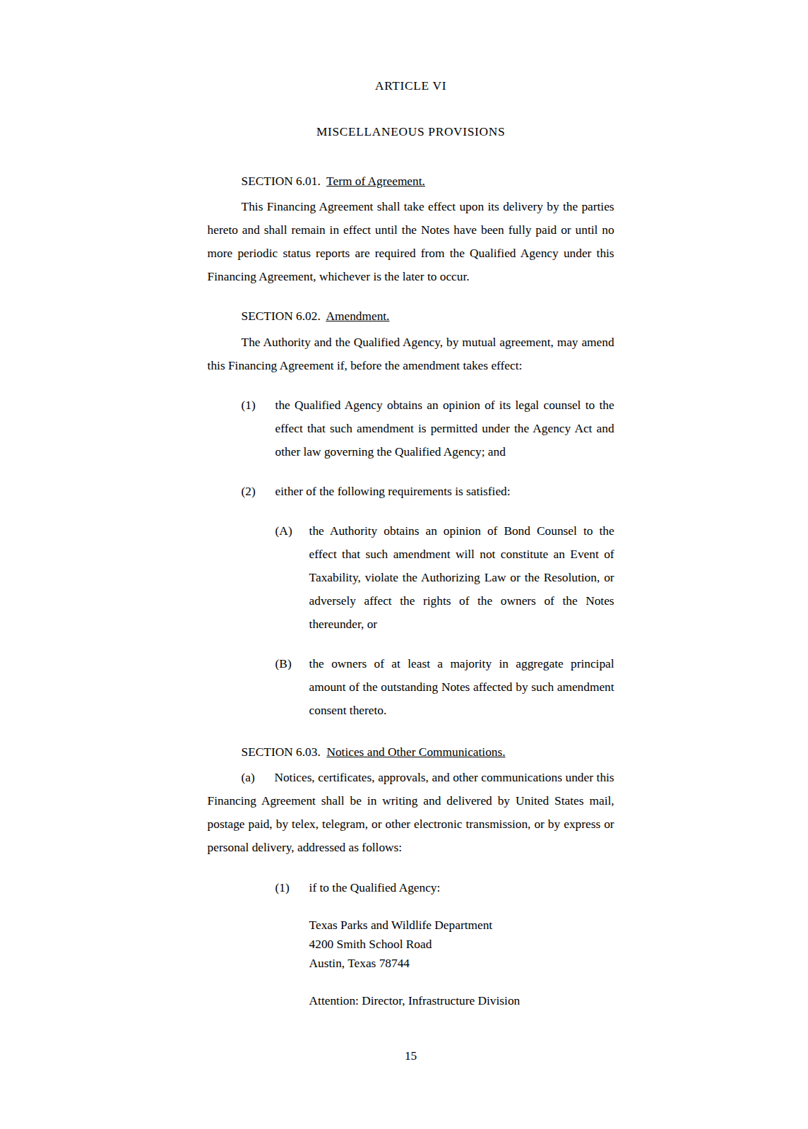ARTICLE VI
MISCELLANEOUS PROVISIONS
SECTION 6.01. Term of Agreement.
This Financing Agreement shall take effect upon its delivery by the parties hereto and shall remain in effect until the Notes have been fully paid or until no more periodic status reports are required from the Qualified Agency under this Financing Agreement, whichever is the later to occur.
SECTION 6.02. Amendment.
The Authority and the Qualified Agency, by mutual agreement, may amend this Financing Agreement if, before the amendment takes effect:
(1) the Qualified Agency obtains an opinion of its legal counsel to the effect that such amendment is permitted under the Agency Act and other law governing the Qualified Agency; and
(2) either of the following requirements is satisfied:
(A) the Authority obtains an opinion of Bond Counsel to the effect that such amendment will not constitute an Event of Taxability, violate the Authorizing Law or the Resolution, or adversely affect the rights of the owners of the Notes thereunder, or
(B) the owners of at least a majority in aggregate principal amount of the outstanding Notes affected by such amendment consent thereto.
SECTION 6.03. Notices and Other Communications.
(a) Notices, certificates, approvals, and other communications under this Financing Agreement shall be in writing and delivered by United States mail, postage paid, by telex, telegram, or other electronic transmission, or by express or personal delivery, addressed as follows:
(1) if to the Qualified Agency:
Texas Parks and Wildlife Department
4200 Smith School Road
Austin, Texas 78744
Attention: Director, Infrastructure Division
15